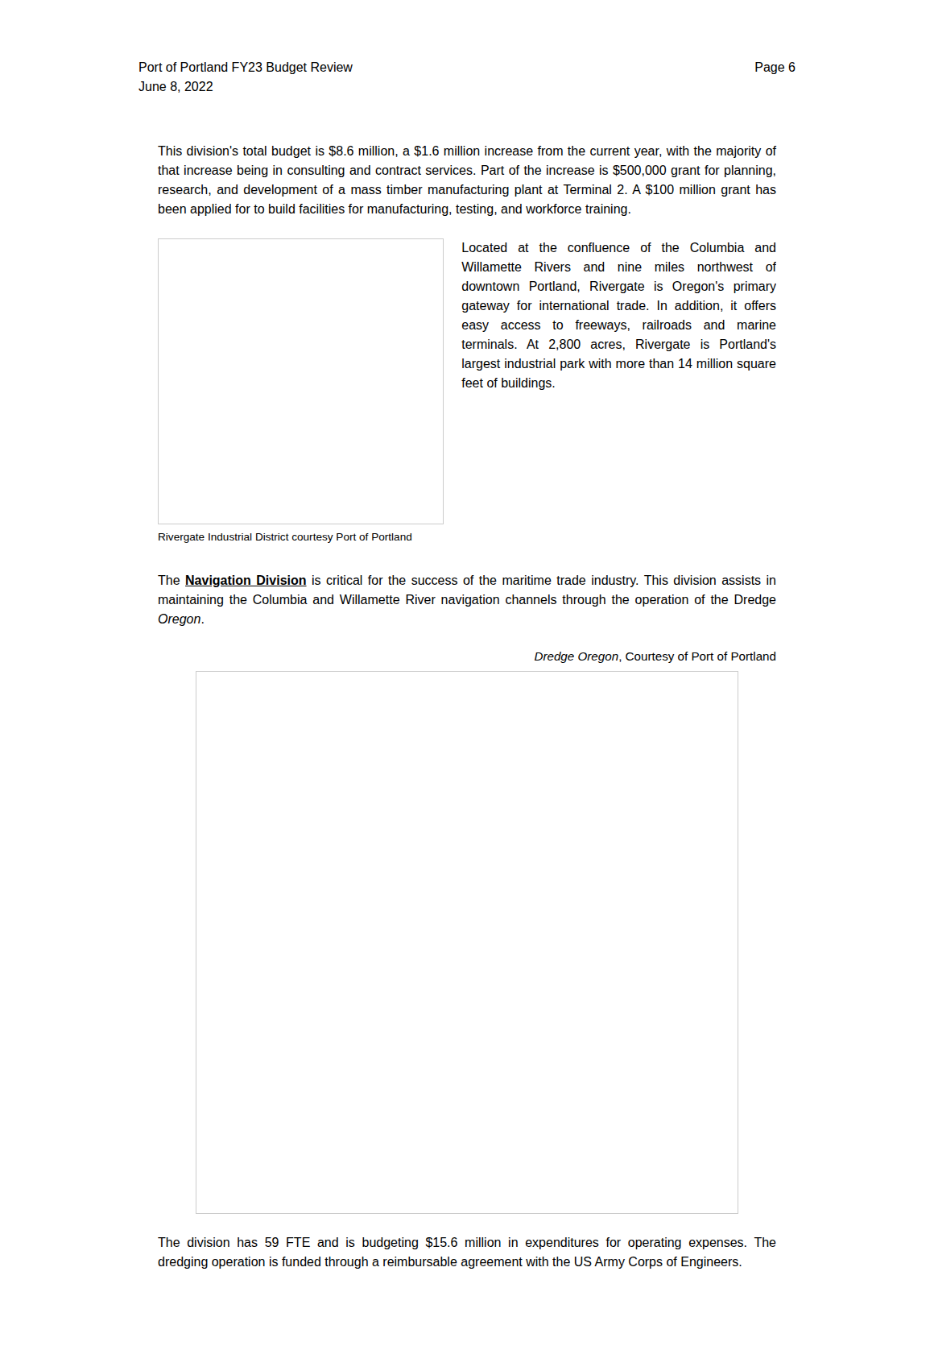Port of Portland FY23 Budget Review
June 8, 2022
Page 6
This division's total budget is $8.6 million, a $1.6 million increase from the current year, with the majority of that increase being in consulting and contract services. Part of the increase is $500,000 grant for planning, research, and development of a mass timber manufacturing plant at Terminal 2. A $100 million grant has been applied for to build facilities for manufacturing, testing, and workforce training.
Rivergate Industrial District courtesy Port of Portland
Located at the confluence of the Columbia and Willamette Rivers and nine miles northwest of downtown Portland, Rivergate is Oregon's primary gateway for international trade. In addition, it offers easy access to freeways, railroads and marine terminals. At 2,800 acres, Rivergate is Portland's largest industrial park with more than 14 million square feet of buildings.
The Navigation Division is critical for the success of the maritime trade industry. This division assists in maintaining the Columbia and Willamette River navigation channels through the operation of the Dredge Oregon.
Dredge Oregon, Courtesy of Port of Portland
The division has 59 FTE and is budgeting $15.6 million in expenditures for operating expenses. The dredging operation is funded through a reimbursable agreement with the US Army Corps of Engineers.